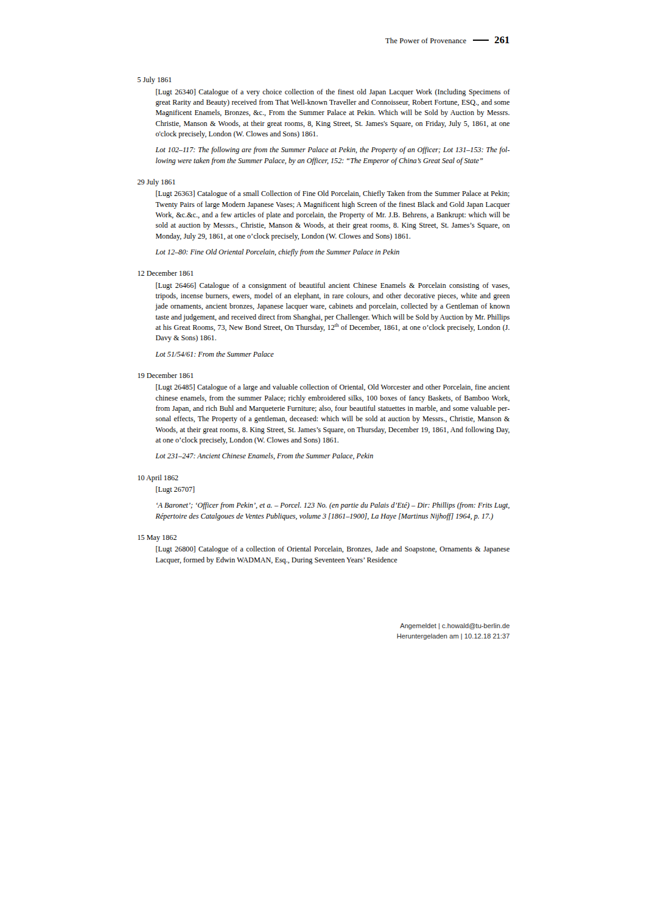The Power of Provenance 261
5 July 1861
[Lugt 26340] Catalogue of a very choice collection of the finest old Japan Lacquer Work (Including Specimens of great Rarity and Beauty) received from That Well-known Traveller and Connoisseur, Robert Fortune, ESQ., and some Magnificent Enamels, Bronzes, &c., From the Summer Palace at Pekin. Which will be Sold by Auction by Messrs. Christie, Manson & Woods, at their great rooms, 8, King Street, St. James's Square, on Friday, July 5, 1861, at one o'clock precisely, London (W. Clowes and Sons) 1861.
Lot 102–117: The following are from the Summer Palace at Pekin, the Property of an Officer; Lot 131–153: The following were taken from the Summer Palace, by an Officer, 152: “The Emperor of China’s Great Seal of State”
29 July 1861
[Lugt 26363] Catalogue of a small Collection of Fine Old Porcelain, Chiefly Taken from the Summer Palace at Pekin; Twenty Pairs of large Modern Japanese Vases; A Magnificent high Screen of the finest Black and Gold Japan Lacquer Work, &c.&c., and a few articles of plate and porcelain, the Property of Mr. J.B. Behrens, a Bankrupt: which will be sold at auction by Messrs., Christie, Manson & Woods, at their great rooms, 8. King Street, St. James’s Square, on Monday, July 29, 1861, at one o’clock precisely, London (W. Clowes and Sons) 1861.
Lot 12–80: Fine Old Oriental Porcelain, chiefly from the Summer Palace in Pekin
12 December 1861
[Lugt 26466] Catalogue of a consignment of beautiful ancient Chinese Enamels & Porcelain consisting of vases, tripods, incense burners, ewers, model of an elephant, in rare colours, and other decorative pieces, white and green jade ornaments, ancient bronzes, Japanese lacquer ware, cabinets and porcelain, collected by a Gentleman of known taste and judgement, and received direct from Shanghai, per Challenger. Which will be Sold by Auction by Mr. Phillips at his Great Rooms, 73, New Bond Street, On Thursday, 12th of December, 1861, at one o’clock precisely, London (J. Davy & Sons) 1861.
Lot 51/54/61: From the Summer Palace
19 December 1861
[Lugt 26485] Catalogue of a large and valuable collection of Oriental, Old Worcester and other Porcelain, fine ancient chinese enamels, from the summer Palace; richly embroidered silks, 100 boxes of fancy Baskets, of Bamboo Work, from Japan, and rich Buhl and Marqueterie Furniture; also, four beautiful statuettes in marble, and some valuable personal effects, The Property of a gentleman, deceased: which will be sold at auction by Messrs., Christie, Manson & Woods, at their great rooms, 8. King Street, St. James’s Square, on Thursday, December 19, 1861, And following Day, at one o’clock precisely, London (W. Clowes and Sons) 1861.
Lot 231–247: Ancient Chinese Enamels, From the Summer Palace, Pekin
10 April 1862
[Lugt 26707]
‘A Baronet’; ‘Officer from Pekin’, et a. – Porcel. 123 No. (en partie du Palais d’Eté) – Dir: Phillips (from: Frits Lugt, Répertoire des Catalgoues de Ventes Publiques, volume 3 [1861–1900], La Haye [Martinus Nijhoff] 1964, p. 17.)
15 May 1862
[Lugt 26800] Catalogue of a collection of Oriental Porcelain, Bronzes, Jade and Soapstone, Ornaments & Japanese Lacquer, formed by Edwin WADMAN, Esq., During Seventeen Years’ Residence
Angemeldet | c.howald@tu-berlin.de
Heruntergeladen am | 10.12.18 21:37